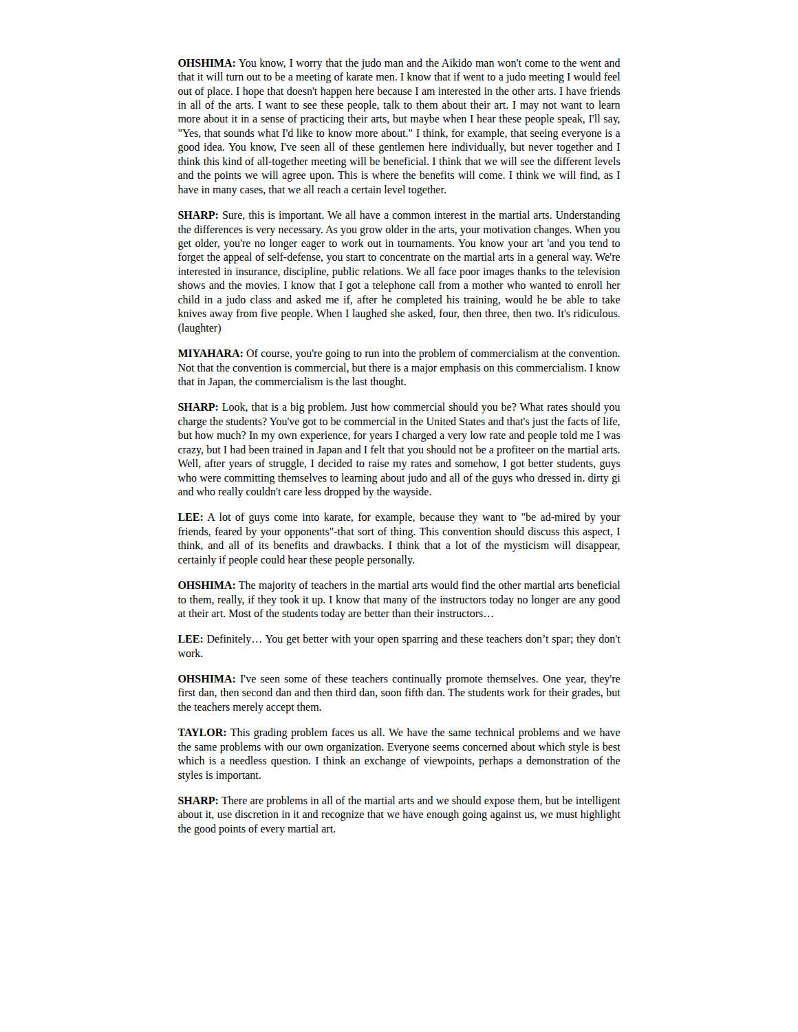OHSHIMA: You know, I worry that the judo man and the Aikido man won't come to the went and that it will turn out to be a meeting of karate men. I know that if went to a judo meeting I would feel out of place. I hope that doesn't happen here because I am interested in the other arts. I have friends in all of the arts. I want to see these people, talk to them about their art. I may not want to learn more about it in a sense of practicing their arts, but maybe when I hear these people speak, I'll say, "Yes, that sounds what I'd like to know more about." I think, for example, that seeing everyone is a good idea. You know, I've seen all of these gentlemen here individually, but never together and I think this kind of all-together meeting will be beneficial. I think that we will see the different levels and the points we will agree upon. This is where the benefits will come. I think we will find, as I have in many cases, that we all reach a certain level together.
SHARP: Sure, this is important. We all have a common interest in the martial arts. Understanding the differences is very necessary. As you grow older in the arts, your motivation changes. When you get older, you're no longer eager to work out in tournaments. You know your art 'and you tend to forget the appeal of self-defense, you start to concentrate on the martial arts in a general way. We're interested in insurance, discipline, public relations. We all face poor images thanks to the television shows and the movies. I know that I got a telephone call from a mother who wanted to enroll her child in a judo class and asked me if, after he completed his training, would he be able to take knives away from five people. When I laughed she asked, four, then three, then two. It's ridiculous. (laughter)
MIYAHARA: Of course, you're going to run into the problem of commercialism at the convention. Not that the convention is commercial, but there is a major emphasis on this commercialism. I know that in Japan, the commercialism is the last thought.
SHARP: Look, that is a big problem. Just how commercial should you be? What rates should you charge the students? You've got to be commercial in the United States and that's just the facts of life, but how much? In my own experience, for years I charged a very low rate and people told me I was crazy, but I had been trained in Japan and I felt that you should not be a profiteer on the martial arts. Well, after years of struggle, I decided to raise my rates and somehow, I got better students, guys who were committing themselves to learning about judo and all of the guys who dressed in. dirty gi and who really couldn't care less dropped by the wayside.
LEE: A lot of guys come into karate, for example, because they want to "be ad-mired by your friends, feared by your opponents"-that sort of thing. This convention should discuss this aspect, I think, and all of its benefits and drawbacks. I think that a lot of the mysticism will disappear, certainly if people could hear these people personally.
OHSHIMA: The majority of teachers in the martial arts would find the other martial arts beneficial to them, really, if they took it up. I know that many of the instructors today no longer are any good at their art. Most of the students today are better than their instructors…
LEE: Definitely… You get better with your open sparring and these teachers don’t spar; they don't work.
OHSHIMA: I've seen some of these teachers continually promote themselves. One year, they're first dan, then second dan and then third dan, soon fifth dan. The students work for their grades, but the teachers merely accept them.
TAYLOR: This grading problem faces us all. We have the same technical problems and we have the same problems with our own organization. Everyone seems concerned about which style is best which is a needless question. I think an exchange of viewpoints, perhaps a demonstration of the styles is important.
SHARP: There are problems in all of the martial arts and we should expose them, but be intelligent about it, use discretion in it and recognize that we have enough going against us, we must highlight the good points of every martial art.